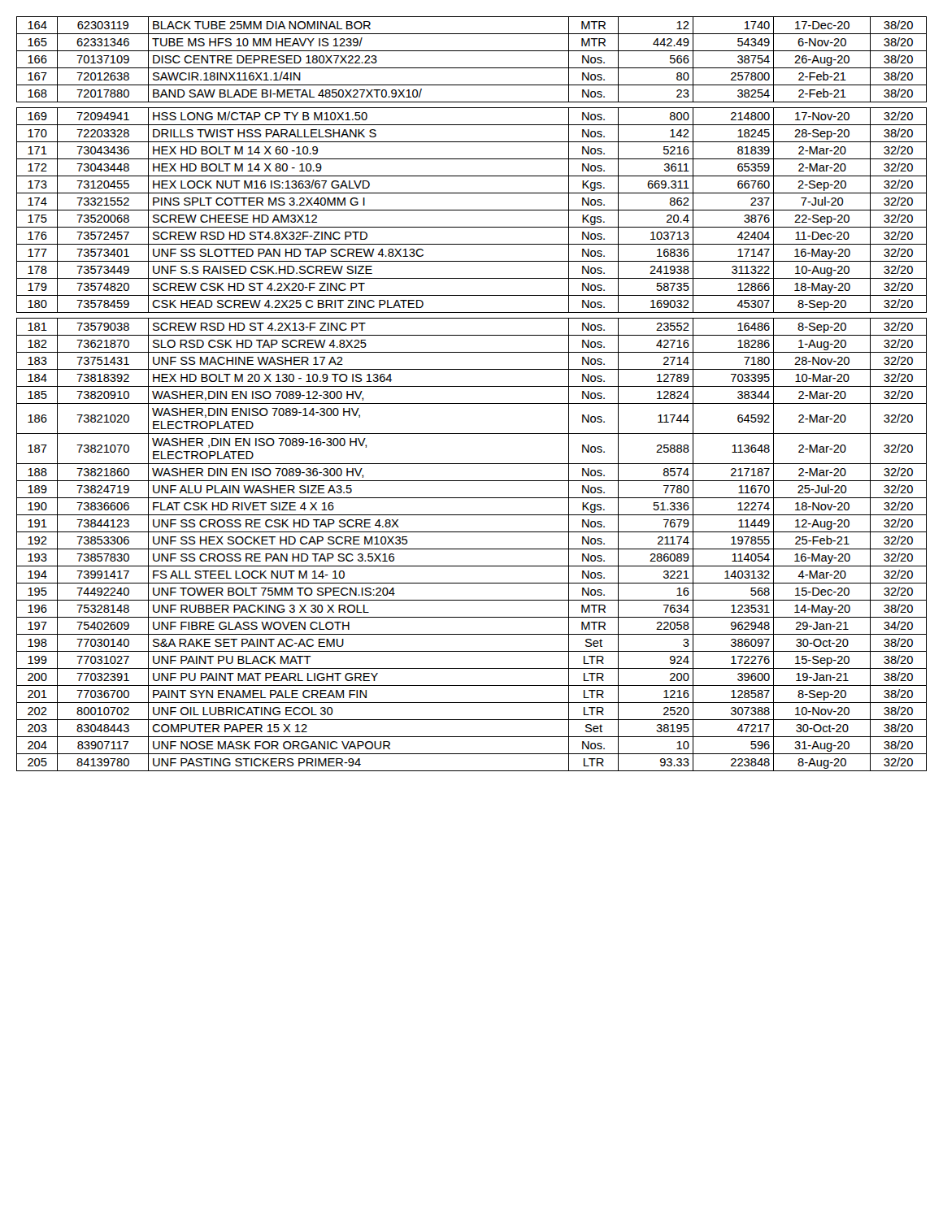| 164 | 62303119 | BLACK TUBE 25MM DIA NOMINAL BOR | MTR | 12 | 1740 | 17-Dec-20 | 38/20 |
| 165 | 62331346 | TUBE MS HFS 10 MM HEAVY IS 1239/ | MTR | 442.49 | 54349 | 6-Nov-20 | 38/20 |
| 166 | 70137109 | DISC CENTRE DEPRESED 180X7X22.23 | Nos. | 566 | 38754 | 26-Aug-20 | 38/20 |
| 167 | 72012638 | SAWCIR.18INX116X1.1/4IN | Nos. | 80 | 257800 | 2-Feb-21 | 38/20 |
| 168 | 72017880 | BAND SAW BLADE BI-METAL 4850X27XT0.9X10/ | Nos. | 23 | 38254 | 2-Feb-21 | 38/20 |
| 169 | 72094941 | HSS LONG M/CTAP CP TY B M10X1.50 | Nos. | 800 | 214800 | 17-Nov-20 | 32/20 |
| 170 | 72203328 | DRILLS TWIST HSS PARALLELSHANK S | Nos. | 142 | 18245 | 28-Sep-20 | 38/20 |
| 171 | 73043436 | HEX HD BOLT M 14 X 60 -10.9 | Nos. | 5216 | 81839 | 2-Mar-20 | 32/20 |
| 172 | 73043448 | HEX HD BOLT M 14 X 80 - 10.9 | Nos. | 3611 | 65359 | 2-Mar-20 | 32/20 |
| 173 | 73120455 | HEX LOCK NUT M16 IS:1363/67 GALVD | Kgs. | 669.311 | 66760 | 2-Sep-20 | 32/20 |
| 174 | 73321552 | PINS SPLT COTTER MS 3.2X40MM G I | Nos. | 862 | 237 | 7-Jul-20 | 32/20 |
| 175 | 73520068 | SCREW CHEESE HD AM3X12 | Kgs. | 20.4 | 3876 | 22-Sep-20 | 32/20 |
| 176 | 73572457 | SCREW RSD HD ST4.8X32F-ZINC PTD | Nos. | 103713 | 42404 | 11-Dec-20 | 32/20 |
| 177 | 73573401 | UNF SS SLOTTED PAN HD TAP SCREW 4.8X13C | Nos. | 16836 | 17147 | 16-May-20 | 32/20 |
| 178 | 73573449 | UNF S.S RAISED CSK.HD.SCREW SIZE | Nos. | 241938 | 311322 | 10-Aug-20 | 32/20 |
| 179 | 73574820 | SCREW CSK HD ST 4.2X20-F ZINC PT | Nos. | 58735 | 12866 | 18-May-20 | 32/20 |
| 180 | 73578459 | CSK HEAD SCREW 4.2X25 C BRIT ZINC PLATED | Nos. | 169032 | 45307 | 8-Sep-20 | 32/20 |
| 181 | 73579038 | SCREW RSD HD ST 4.2X13-F ZINC PT | Nos. | 23552 | 16486 | 8-Sep-20 | 32/20 |
| 182 | 73621870 | SLO RSD CSK HD TAP SCREW 4.8X25 | Nos. | 42716 | 18286 | 1-Aug-20 | 32/20 |
| 183 | 73751431 | UNF SS MACHINE WASHER 17 A2 | Nos. | 2714 | 7180 | 28-Nov-20 | 32/20 |
| 184 | 73818392 | HEX HD BOLT M 20 X 130 - 10.9 TO IS 1364 | Nos. | 12789 | 703395 | 10-Mar-20 | 32/20 |
| 185 | 73820910 | WASHER,DIN EN ISO 7089-12-300 HV, | Nos. | 12824 | 38344 | 2-Mar-20 | 32/20 |
| 186 | 73821020 | WASHER,DIN ENISO 7089-14-300 HV, ELECTROPLATED | Nos. | 11744 | 64592 | 2-Mar-20 | 32/20 |
| 187 | 73821070 | WASHER ,DIN EN ISO 7089-16-300 HV, ELECTROPLATED | Nos. | 25888 | 113648 | 2-Mar-20 | 32/20 |
| 188 | 73821860 | WASHER DIN EN ISO 7089-36-300 HV, | Nos. | 8574 | 217187 | 2-Mar-20 | 32/20 |
| 189 | 73824719 | UNF ALU PLAIN WASHER SIZE A3.5 | Nos. | 7780 | 11670 | 25-Jul-20 | 32/20 |
| 190 | 73836606 | FLAT CSK HD RIVET SIZE 4 X 16 | Kgs. | 51.336 | 12274 | 18-Nov-20 | 32/20 |
| 191 | 73844123 | UNF SS CROSS RE CSK HD TAP SCRE 4.8X | Nos. | 7679 | 11449 | 12-Aug-20 | 32/20 |
| 192 | 73853306 | UNF SS HEX SOCKET HD CAP SCRE M10X35 | Nos. | 21174 | 197855 | 25-Feb-21 | 32/20 |
| 193 | 73857830 | UNF SS CROSS RE PAN HD TAP SC 3.5X16 | Nos. | 286089 | 114054 | 16-May-20 | 32/20 |
| 194 | 73991417 | FS ALL STEEL LOCK NUT M 14- 10 | Nos. | 3221 | 1403132 | 4-Mar-20 | 32/20 |
| 195 | 74492240 | UNF TOWER BOLT 75MM TO SPECN.IS:204 | Nos. | 16 | 568 | 15-Dec-20 | 32/20 |
| 196 | 75328148 | UNF RUBBER PACKING 3 X 30 X ROLL | MTR | 7634 | 123531 | 14-May-20 | 38/20 |
| 197 | 75402609 | UNF FIBRE GLASS WOVEN CLOTH | MTR | 22058 | 962948 | 29-Jan-21 | 34/20 |
| 198 | 77030140 | S&A RAKE SET PAINT AC-AC EMU | Set | 3 | 386097 | 30-Oct-20 | 38/20 |
| 199 | 77031027 | UNF PAINT PU BLACK MATT | LTR | 924 | 172276 | 15-Sep-20 | 38/20 |
| 200 | 77032391 | UNF PU PAINT MAT PEARL LIGHT GREY | LTR | 200 | 39600 | 19-Jan-21 | 38/20 |
| 201 | 77036700 | PAINT SYN ENAMEL PALE CREAM FIN | LTR | 1216 | 128587 | 8-Sep-20 | 38/20 |
| 202 | 80010702 | UNF OIL LUBRICATING ECOL 30 | LTR | 2520 | 307388 | 10-Nov-20 | 38/20 |
| 203 | 83048443 | COMPUTER PAPER 15 X 12 | Set | 38195 | 47217 | 30-Oct-20 | 38/20 |
| 204 | 83907117 | UNF NOSE MASK FOR ORGANIC VAPOUR | Nos. | 10 | 596 | 31-Aug-20 | 38/20 |
| 205 | 84139780 | UNF PASTING STICKERS PRIMER-94 | LTR | 93.33 | 223848 | 8-Aug-20 | 32/20 |